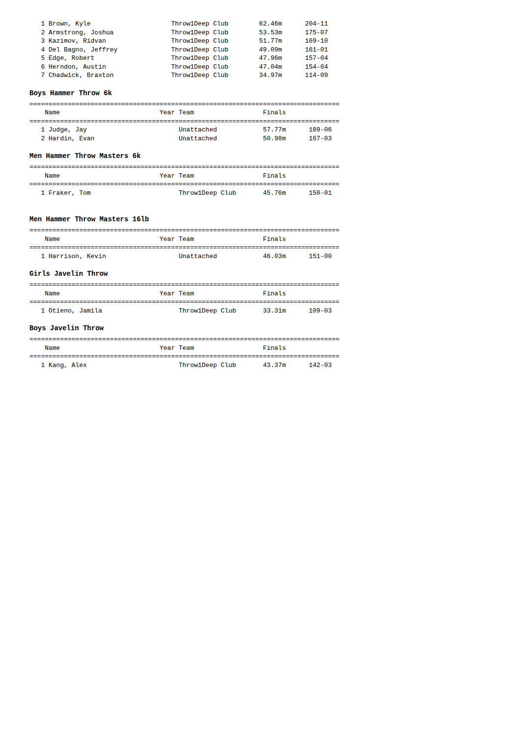1 Brown, Kyle                     Throw1Deep Club        62.46m      204-11
   2 Armstrong, Joshua               Throw1Deep Club        53.53m      175-07
   3 Kazimov, Ridvan                 Throw1Deep Club        51.77m      169-10
   4 Del Bagno, Jeffrey              Throw1Deep Club        49.09m      161-01
   5 Edge, Robert                    Throw1Deep Club        47.96m      157-04
   6 Herndon, Austin                 Throw1Deep Club        47.04m      154-04
   7 Chadwick, Braxton               Throw1Deep Club        34.97m      114-09
Boys Hammer Throw 6k
=================================================================================
    Name                          Year Team                  Finals
=================================================================================
   1 Judge, Jay                        Unattached            57.77m      189-06
   2 Hardin, Evan                      Unattached            50.98m      167-03
Men Hammer Throw Masters 6k
=================================================================================
    Name                          Year Team                  Finals
=================================================================================
   1 Fraker, Tom                       Throw1Deep Club       45.76m      150-01
Men Hammer Throw Masters 16lb
=================================================================================
    Name                          Year Team                  Finals
=================================================================================
   1 Harrison, Kevin                   Unattached            46.03m      151-00
Girls Javelin Throw
=================================================================================
    Name                          Year Team                  Finals
=================================================================================
   1 Otieno, Jamila                    Throw1Deep Club       33.31m      109-03
Boys Javelin Throw
=================================================================================
    Name                          Year Team                  Finals
=================================================================================
   1 Kang, Alex                        Throw1Deep Club       43.37m      142-03